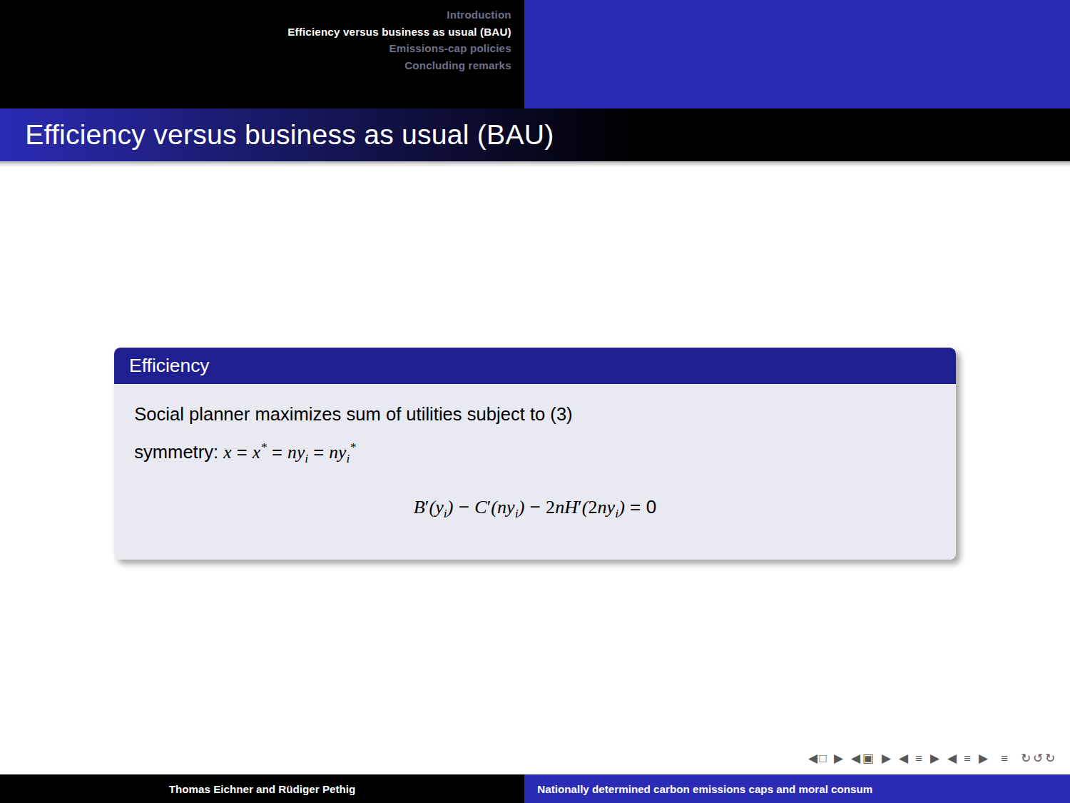Introduction
Efficiency versus business as usual (BAU)
Emissions-cap policies
Concluding remarks
Efficiency versus business as usual (BAU)
Efficiency
Social planner maximizes sum of utilities subject to (3)
symmetry: x = x* = nyi = nyi*
B′(yi) − C′(nyi) − 2nH′(2nyi) = 0
◀□ ▶ ◀▣ ▶ ◀ ≡ ▶ ◀ ≡ ▶ ≡ ↻↺↻
Thomas Eichner and Rüdiger Pethig
Nationally determined carbon emissions caps and moral consum